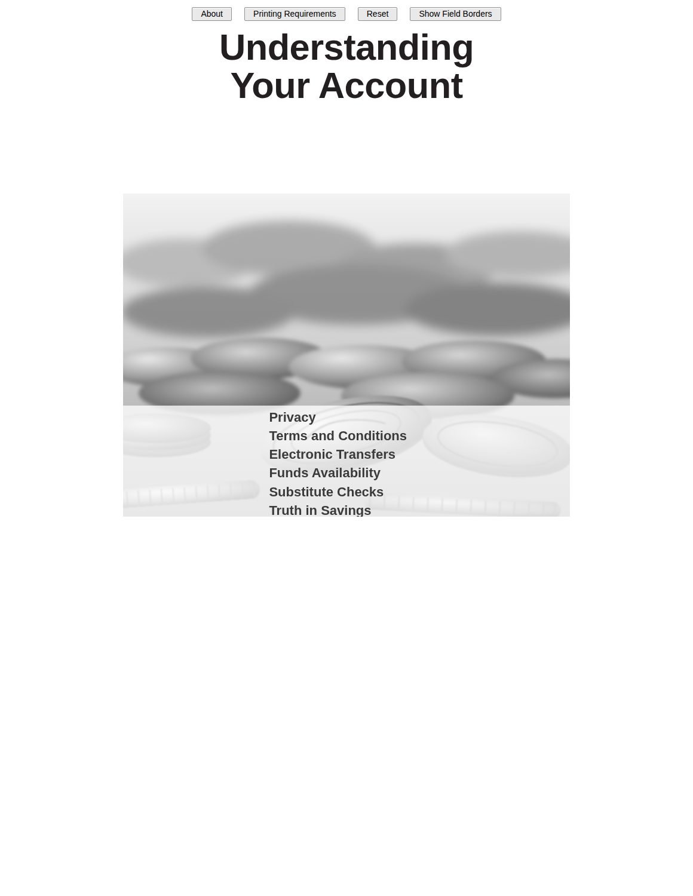About Printing Requirements Reset Show Field Borders
Understanding
Your Account
Privacy
Terms and Conditions
Electronic Transfers
Funds Availability
Substitute Checks
Truth in Savings
Discretionary Overdraft Payments